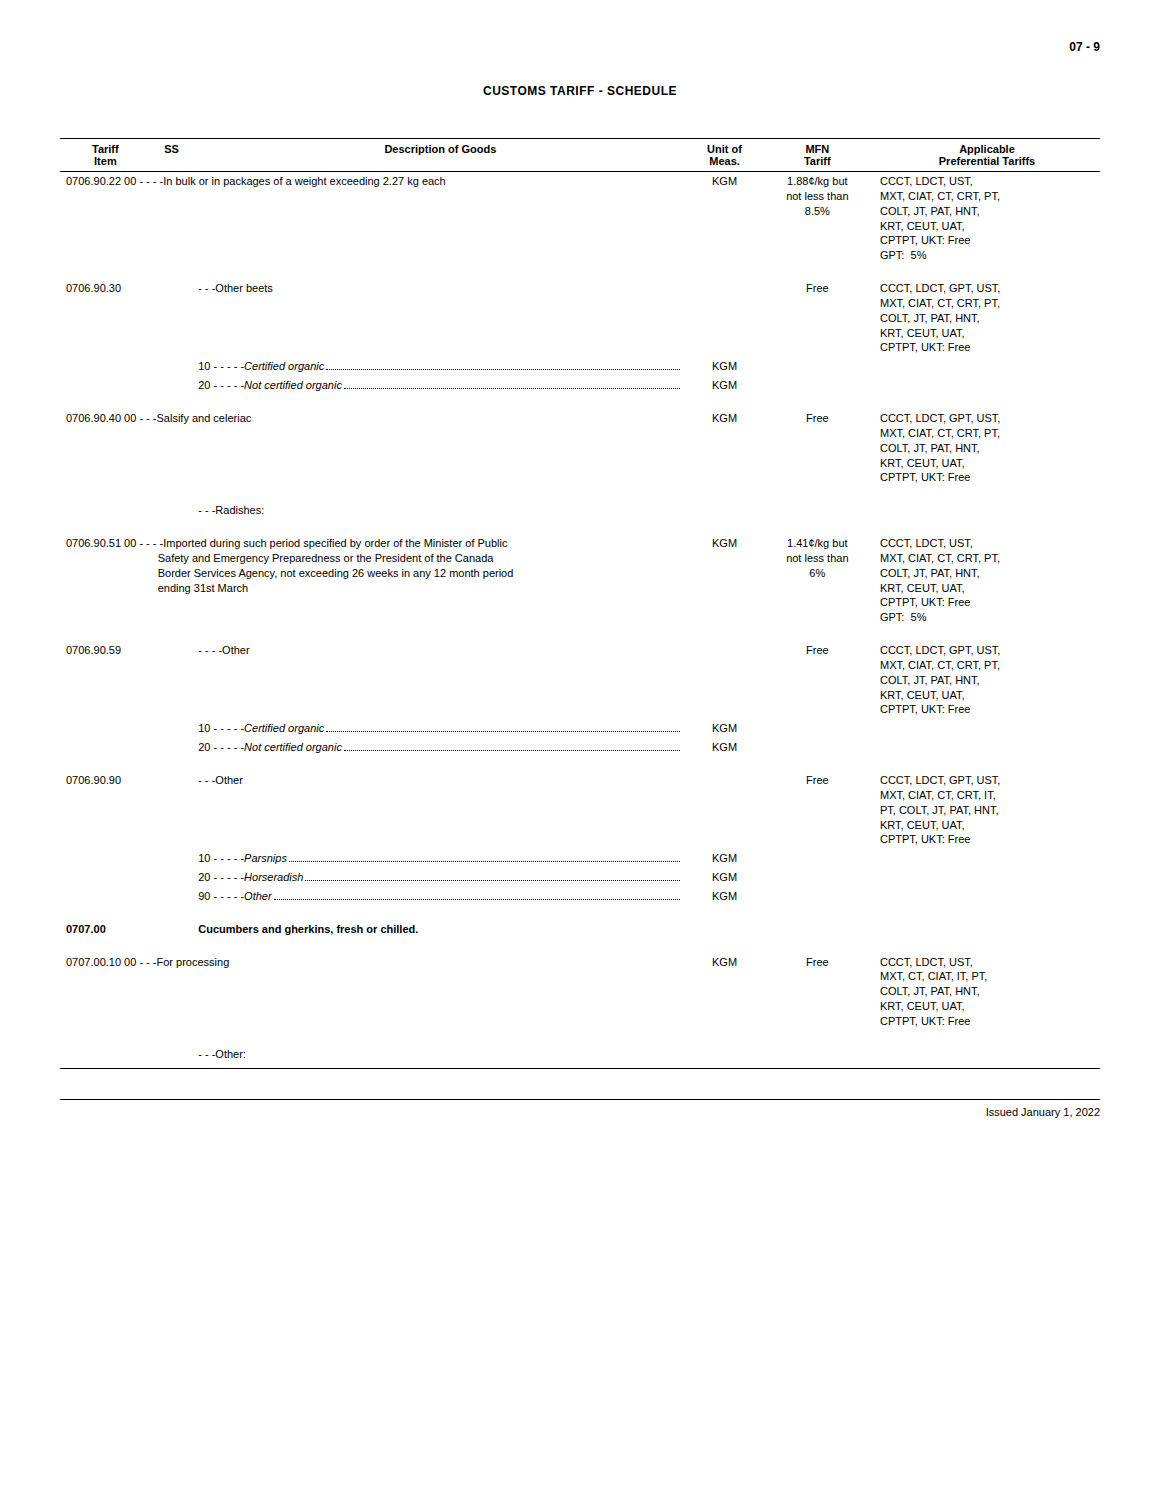07 - 9
CUSTOMS TARIFF - SCHEDULE
| Tariff Item | SS | Description of Goods | Unit of Meas. | MFN Tariff | Applicable Preferential Tariffs |
| --- | --- | --- | --- | --- | --- |
| 0706.90.22 00 - - - -In bulk or in packages of a weight exceeding 2.27 kg each | KGM | 1.88¢/kg but not less than 8.5% | CCCT, LDCT, UST, MXT, CIAT, CT, CRT, PT, COLT, JT, PAT, HNT, KRT, CEUT, UAT, CPTPT, UKT: Free GPT: 5% |
| 0706.90.30 | | - - -Other beets | | Free | CCCT, LDCT, GPT, UST, MXT, CIAT, CT, CRT, PT, COLT, JT, PAT, HNT, KRT, CEUT, UAT, CPTPT, UKT: Free |
| | | 10 - - - - - Certified organic | KGM | | |
| | | 20 - - - - - Not certified organic | KGM | | |
| 0706.90.40 00 - - -Salsify and celeriac | KGM | Free | CCCT, LDCT, GPT, UST, MXT, CIAT, CT, CRT, PT, COLT, JT, PAT, HNT, KRT, CEUT, UAT, CPTPT, UKT: Free |
| | | - - -Radishes: | | | |
| 0706.90.51 00 - - - -Imported during such period specified by order of the Minister of Public Safety and Emergency Preparedness or the President of the Canada Border Services Agency, not exceeding 26 weeks in any 12 month period ending 31st March | KGM | 1.41¢/kg but not less than 6% | CCCT, LDCT, UST, MXT, CIAT, CT, CRT, PT, COLT, JT, PAT, HNT, KRT, CEUT, UAT, CPTPT, UKT: Free GPT: 5% |
| 0706.90.59 | | - - - -Other | | Free | CCCT, LDCT, GPT, UST, MXT, CIAT, CT, CRT, PT, COLT, JT, PAT, HNT, KRT, CEUT, UAT, CPTPT, UKT: Free |
| | | 10 - - - - - Certified organic | KGM | | |
| | | 20 - - - - - Not certified organic | KGM | | |
| 0706.90.90 | | - - -Other | | Free | CCCT, LDCT, GPT, UST, MXT, CIAT, CT, CRT, IT, PT, COLT, JT, PAT, HNT, KRT, CEUT, UAT, CPTPT, UKT: Free |
| | | 10 - - - - - Parsnips | KGM | | |
| | | 20 - - - - - Horseradish | KGM | | |
| | | 90 - - - - - Other | KGM | | |
| 0707.00 | | Cucumbers and gherkins, fresh or chilled. | | | |
| 0707.00.10 00 - - -For processing | KGM | Free | CCCT, LDCT, UST, MXT, CT, CIAT, IT, PT, COLT, JT, PAT, HNT, KRT, CEUT, UAT, CPTPT, UKT: Free |
| | | - - -Other: | | | |
Issued January 1, 2022